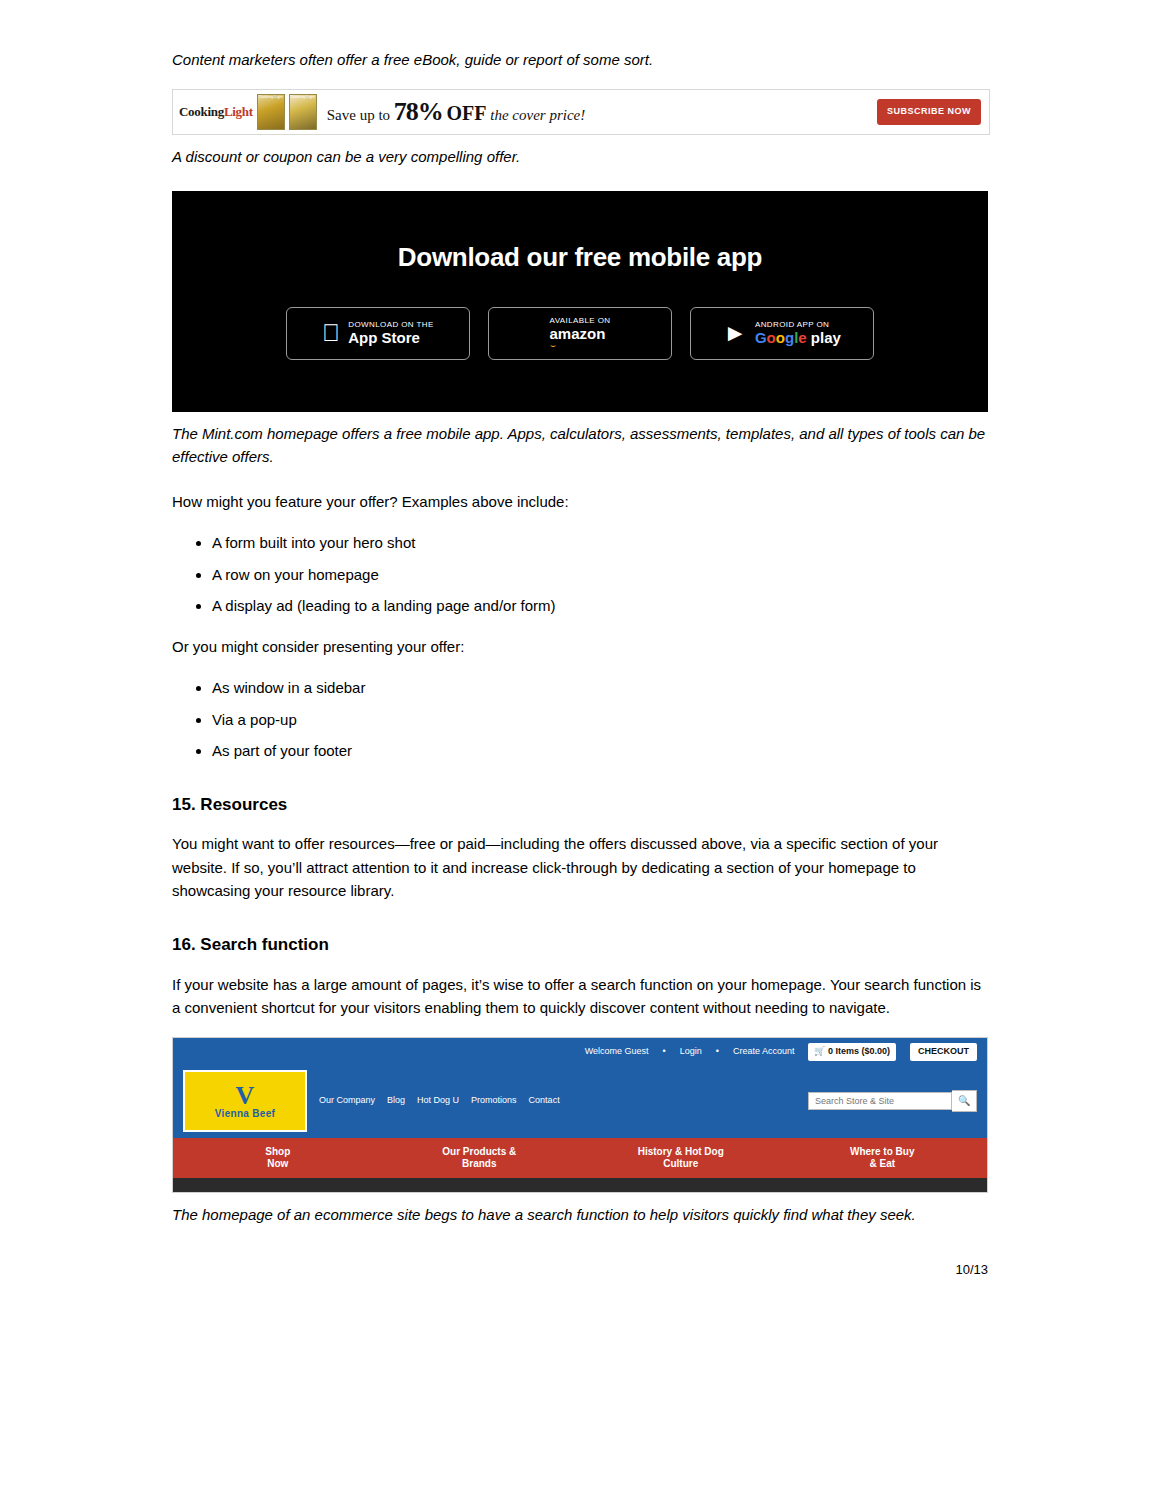Content marketers often offer a free eBook, guide or report of some sort.
CookingLight Cooking Light Cooking Light
Save up to 78% OFF the cover price!
SUBSCRIBE NOW
A discount or coupon can be a very compelling offer.
Download our free mobile app
 Download on the App Store
Available on amazon ⌣
► Android app on Google play
The Mint.com homepage offers a free mobile app. Apps, calculators, assessments, templates, and all types of tools can be effective offers.
How might you feature your offer? Examples above include:
A form built into your hero shot
A row on your homepage
A display ad (leading to a landing page and/or form)
Or you might consider presenting your offer:
As window in a sidebar
Via a pop-up
As part of your footer
15. Resources
You might want to offer resources—free or paid—including the offers discussed above, via a specific section of your website. If so, you’ll attract attention to it and increase click-through by dedicating a section of your homepage to showcasing your resource library.
16. Search function
If your website has a large amount of pages, it’s wise to offer a search function on your homepage. Your search function is a convenient shortcut for your visitors enabling them to quickly discover content without needing to navigate.
Welcome Guest • Login • Create Account 🛒 0 Items ($0.00) CHECKOUT
V Vienna Beef
Our Company Blog Hot Dog U Promotions Contact
🔍
Shop
Now
Our Products &
Brands
History & Hot Dog
Culture
Where to Buy
& Eat
The homepage of an ecommerce site begs to have a search function to help visitors quickly find what they seek.
10/13